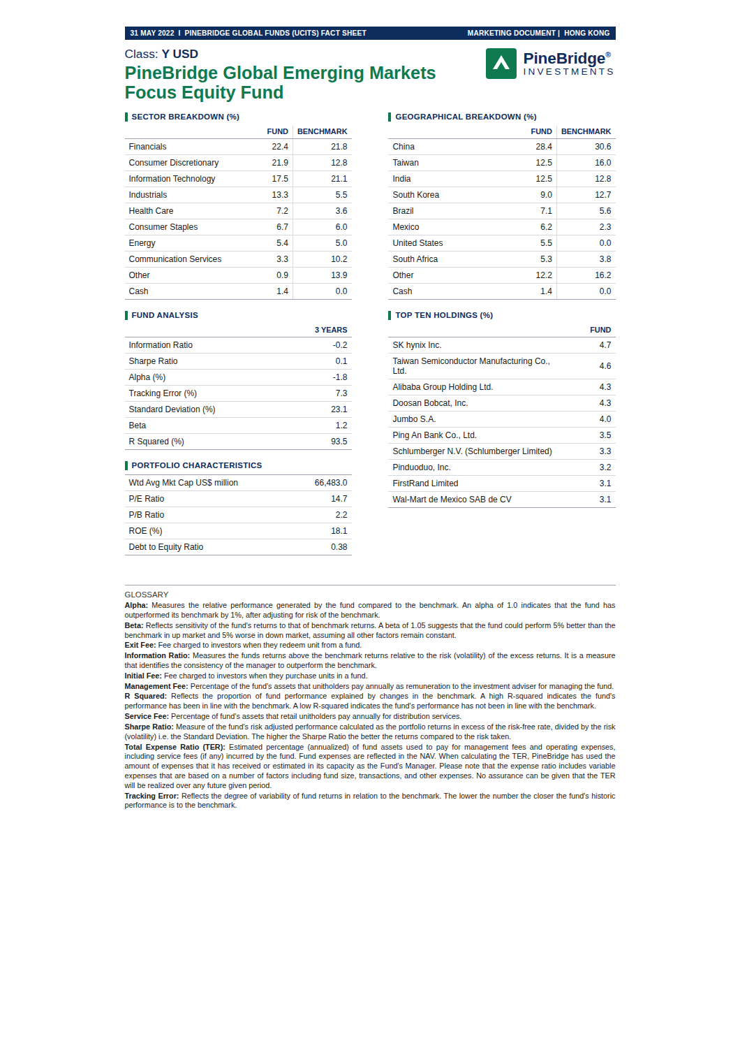31 MAY 2022 I PINEBRIDGE GLOBAL FUNDS (UCITS) FACT SHEET
MARKETING DOCUMENT | HONG KONG
Class: Y USD
PineBridge Global Emerging Markets Focus Equity Fund
PineBridge®
INVESTMENTS
Sector Breakdown (%)
| | FUND | BENCHMARK |
| --- | --- | --- |
| Financials | 22.4 | 21.8 |
| Consumer Discretionary | 21.9 | 12.8 |
| Information Technology | 17.5 | 21.1 |
| Industrials | 13.3 | 5.5 |
| Health Care | 7.2 | 3.6 |
| Consumer Staples | 6.7 | 6.0 |
| Energy | 5.4 | 5.0 |
| Communication Services | 3.3 | 10.2 |
| Other | 0.9 | 13.9 |
| Cash | 1.4 | 0.0 |
Fund Analysis
| | 3 YEARS |
| --- | --- |
| Information Ratio | -0.2 |
| Sharpe Ratio | 0.1 |
| Alpha (%) | -1.8 |
| Tracking Error (%) | 7.3 |
| Standard Deviation (%) | 23.1 |
| Beta | 1.2 |
| R Squared (%) | 93.5 |
Portfolio Characteristics
| Wtd Avg Mkt Cap US$ million | 66,483.0 |
| P/E Ratio | 14.7 |
| P/B Ratio | 2.2 |
| ROE (%) | 18.1 |
| Debt to Equity Ratio | 0.38 |
Geographical Breakdown (%)
| | FUND | BENCHMARK |
| --- | --- | --- |
| China | 28.4 | 30.6 |
| Taiwan | 12.5 | 16.0 |
| India | 12.5 | 12.8 |
| South Korea | 9.0 | 12.7 |
| Brazil | 7.1 | 5.6 |
| Mexico | 6.2 | 2.3 |
| United States | 5.5 | 0.0 |
| South Africa | 5.3 | 3.8 |
| Other | 12.2 | 16.2 |
| Cash | 1.4 | 0.0 |
Top Ten Holdings (%)
| | FUND |
| --- | --- |
| SK hynix Inc. | 4.7 |
| Taiwan Semiconductor Manufacturing Co., Ltd. | 4.6 |
| Alibaba Group Holding Ltd. | 4.3 |
| Doosan Bobcat, Inc. | 4.3 |
| Jumbo S.A. | 4.0 |
| Ping An Bank Co., Ltd. | 3.5 |
| Schlumberger N.V. (Schlumberger Limited) | 3.3 |
| Pinduoduo, Inc. | 3.2 |
| FirstRand Limited | 3.1 |
| Wal-Mart de Mexico SAB de CV | 3.1 |
GLOSSARY
Alpha: Measures the relative performance generated by the fund compared to the benchmark. An alpha of 1.0 indicates that the fund has outperformed its benchmark by 1%, after adjusting for risk of the benchmark.
Beta: Reflects sensitivity of the fund's returns to that of benchmark returns. A beta of 1.05 suggests that the fund could perform 5% better than the benchmark in up market and 5% worse in down market, assuming all other factors remain constant.
Exit Fee: Fee charged to investors when they redeem unit from a fund.
Information Ratio: Measures the funds returns above the benchmark returns relative to the risk (volatility) of the excess returns. It is a measure that identifies the consistency of the manager to outperform the benchmark.
Initial Fee: Fee charged to investors when they purchase units in a fund.
Management Fee: Percentage of the fund's assets that unitholders pay annually as remuneration to the investment adviser for managing the fund.
R Squared: Reflects the proportion of fund performance explained by changes in the benchmark. A high R-squared indicates the fund's performance has been in line with the benchmark. A low R-squared indicates the fund's performance has not been in line with the benchmark.
Service Fee: Percentage of fund's assets that retail unitholders pay annually for distribution services.
Sharpe Ratio: Measure of the fund's risk adjusted performance calculated as the portfolio returns in excess of the risk-free rate, divided by the risk (volatility) i.e. the Standard Deviation. The higher the Sharpe Ratio the better the returns compared to the risk taken.
Total Expense Ratio (TER): Estimated percentage (annualized) of fund assets used to pay for management fees and operating expenses, including service fees (if any) incurred by the fund. Fund expenses are reflected in the NAV. When calculating the TER, PineBridge has used the amount of expenses that it has received or estimated in its capacity as the Fund's Manager. Please note that the expense ratio includes variable expenses that are based on a number of factors including fund size, transactions, and other expenses. No assurance can be given that the TER will be realized over any future given period.
Tracking Error: Reflects the degree of variability of fund returns in relation to the benchmark. The lower the number the closer the fund's historic performance is to the benchmark.